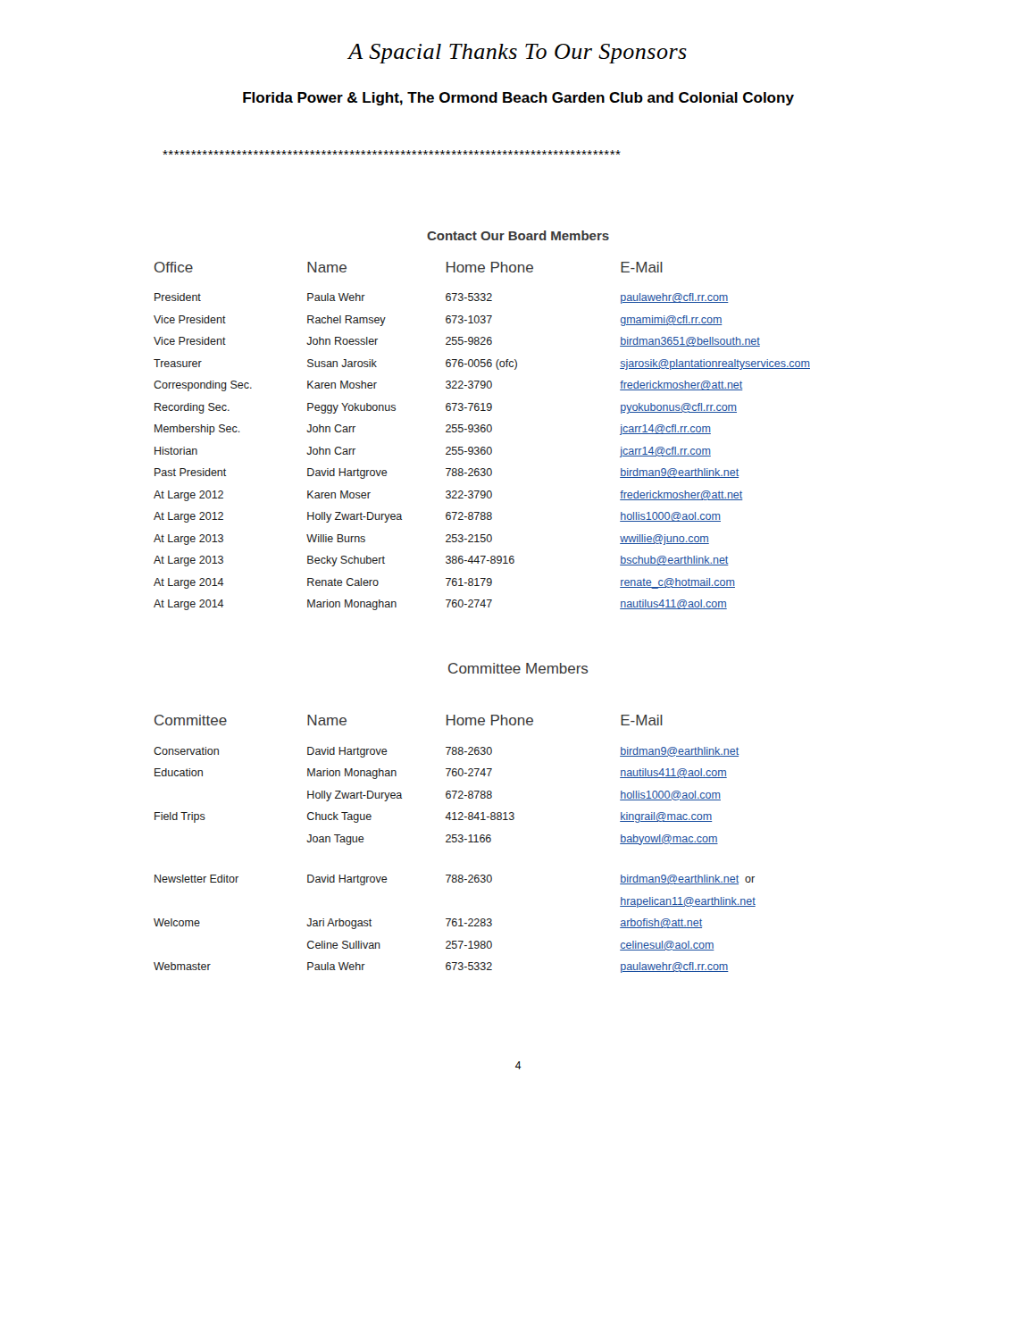A Spacial Thanks To Our Sponsors
Florida Power & Light, The Ormond Beach Garden Club and Colonial Colony
*********************************************************************************
Contact Our Board Members
| Office | Name | Home Phone | E-Mail |
| --- | --- | --- | --- |
| President | Paula Wehr | 673-5332 | paulawehr@cfl.rr.com |
| Vice President | Rachel Ramsey | 673-1037 | gmamimi@cfl.rr.com |
| Vice President | John Roessler | 255-9826 | birdman3651@bellsouth.net |
| Treasurer | Susan Jarosik | 676-0056 (ofc) | sjarosik@plantationrealtyservices.com |
| Corresponding Sec. | Karen Mosher | 322-3790 | frederickmosher@att.net |
| Recording Sec. | Peggy Yokubonus | 673-7619 | pyokubonus@cfl.rr.com |
| Membership Sec. | John Carr | 255-9360 | jcarr14@cfl.rr.com |
| Historian | John Carr | 255-9360 | jcarr14@cfl.rr.com |
| Past President | David Hartgrove | 788-2630 | birdman9@earthlink.net |
| At Large 2012 | Karen Moser | 322-3790 | frederickmosher@att.net |
| At Large 2012 | Holly Zwart-Duryea | 672-8788 | hollis1000@aol.com |
| At Large 2013 | Willie Burns | 253-2150 | wwillie@juno.com |
| At Large 2013 | Becky Schubert | 386-447-8916 | bschub@earthlink.net |
| At Large 2014 | Renate Calero | 761-8179 | renate_c@hotmail.com |
| At Large 2014 | Marion Monaghan | 760-2747 | nautilus411@aol.com |
Committee Members
| Committee | Name | Home Phone | E-Mail |
| --- | --- | --- | --- |
| Conservation | David Hartgrove | 788-2630 | birdman9@earthlink.net |
| Education | Marion Monaghan | 760-2747 | nautilus411@aol.com |
| | Holly Zwart-Duryea | 672-8788 | hollis1000@aol.com |
| Field Trips | Chuck Tague | 412-841-8813 | kingrail@mac.com |
| | Joan Tague | 253-1166 | babyowl@mac.com |
| Newsletter Editor | David Hartgrove | 788-2630 | birdman9@earthlink.net or |
| | | | hrapelican11@earthlink.net |
| Welcome | Jari Arbogast | 761-2283 | arbofish@att.net |
| | Celine Sullivan | 257-1980 | celinesul@aol.com |
| Webmaster | Paula Wehr | 673-5332 | paulawehr@cfl.rr.com |
4